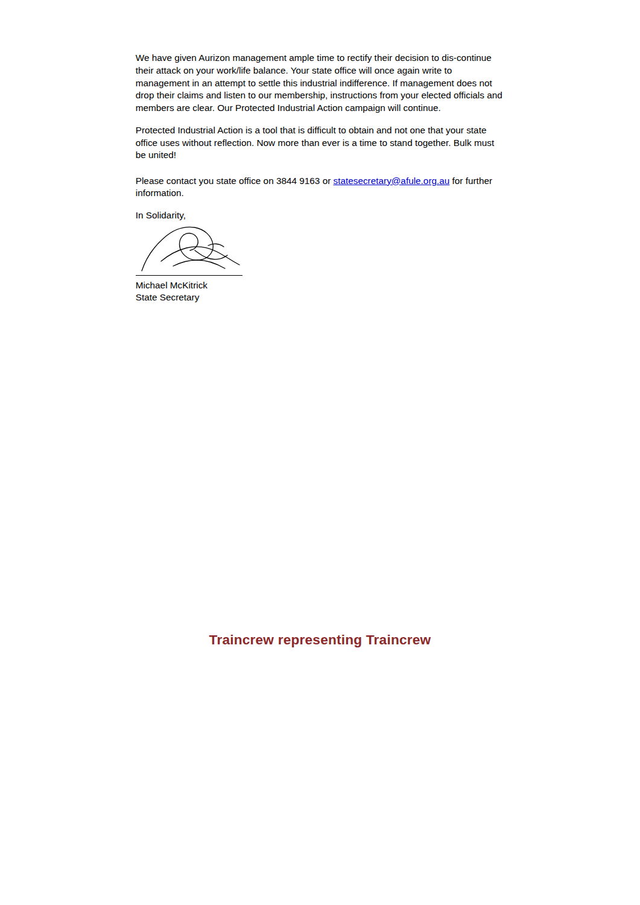We have given Aurizon management ample time to rectify their decision to dis-continue their attack on your work/life balance. Your state office will once again write to management in an attempt to settle this industrial indifference. If management does not drop their claims and listen to our membership, instructions from your elected officials and members are clear. Our Protected Industrial Action campaign will continue.
Protected Industrial Action is a tool that is difficult to obtain and not one that your state office uses without reflection. Now more than ever is a time to stand together. Bulk must be united!
Please contact you state office on 3844 9163 or statesecretary@afule.org.au for further information.
In Solidarity,
Michael McKitrick
State Secretary
Traincrew representing Traincrew